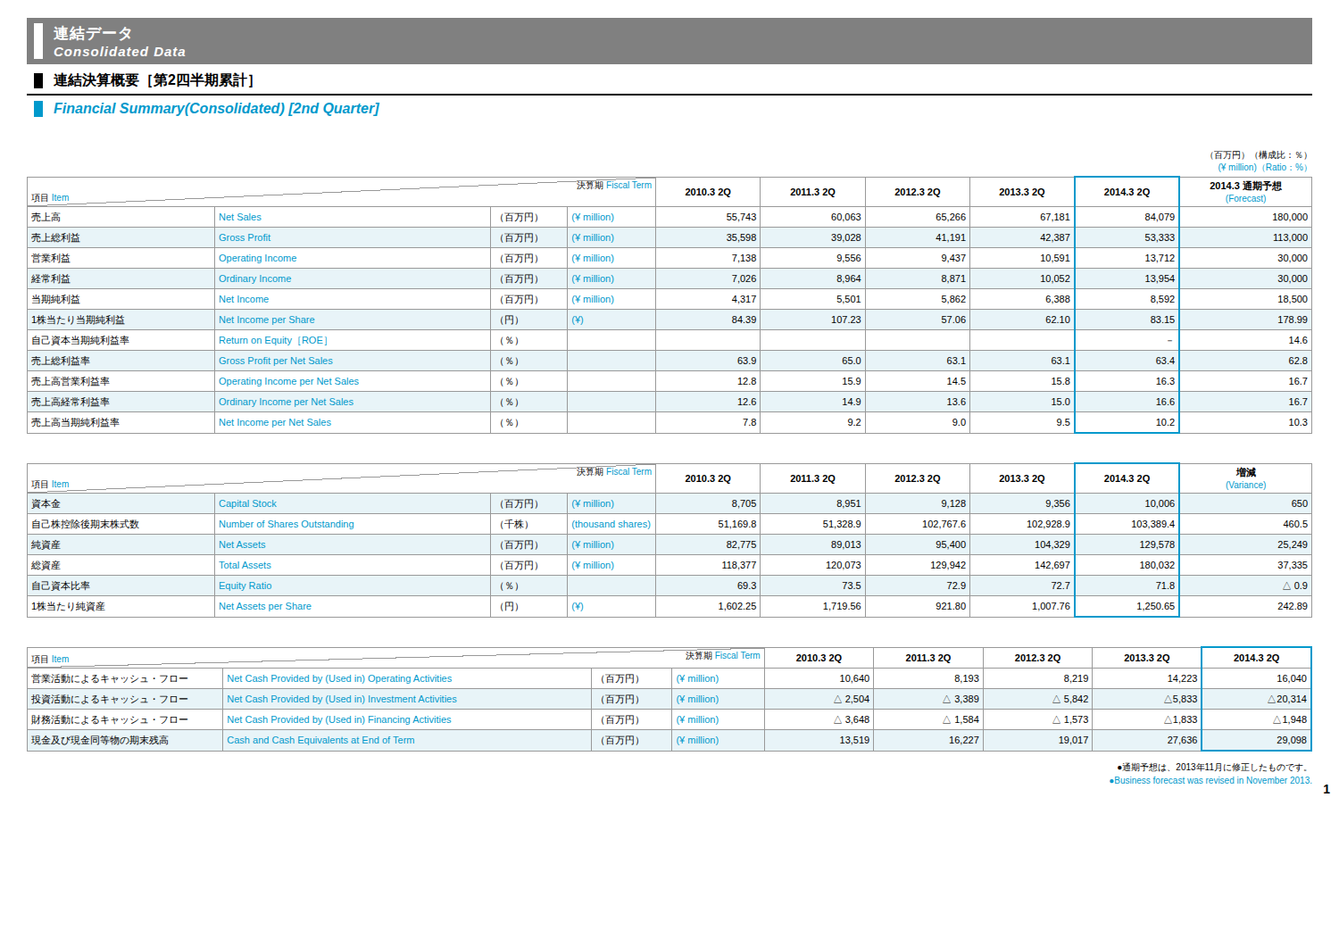連結データ
Consolidated Data
連結決算概要［第2四半期累計］
Financial Summary(Consolidated) [2nd Quarter]
（百万円）（構成比：％）
(¥ million)（Ratio：%）
| 決算期 Fiscal Term 項目 Item | 2010.3 2Q | 2011.3 2Q | 2012.3 2Q | 2013.3 2Q | 2014.3 2Q | 2014.3 通期予想 (Forecast) |
| --- | --- | --- | --- | --- | --- | --- |
| 売上高 | Net Sales | （百万円） | (¥ million) | 55,743 | 60,063 | 65,266 | 67,181 | 84,079 | 180,000 |
| 売上総利益 | Gross Profit | （百万円） | (¥ million) | 35,598 | 39,028 | 41,191 | 42,387 | 53,333 | 113,000 |
| 営業利益 | Operating Income | （百万円） | (¥ million) | 7,138 | 9,556 | 9,437 | 10,591 | 13,712 | 30,000 |
| 経常利益 | Ordinary Income | （百万円） | (¥ million) | 7,026 | 8,964 | 8,871 | 10,052 | 13,954 | 30,000 |
| 当期純利益 | Net Income | （百万円） | (¥ million) | 4,317 | 5,501 | 5,862 | 6,388 | 8,592 | 18,500 |
| 1株当たり当期純利益 | Net Income per Share | （円） | (¥) | 84.39 | 107.23 | 57.06 | 62.10 | 83.15 | 178.99 |
| 自己資本当期純利益率 | Return on Equity［ROE］ | （％） | | | | | | － | 14.6 |
| 売上総利益率 | Gross Profit per Net Sales | （％） | | 63.9 | 65.0 | 63.1 | 63.1 | 63.4 | 62.8 |
| 売上高営業利益率 | Operating Income per Net Sales | （％） | | 12.8 | 15.9 | 14.5 | 15.8 | 16.3 | 16.7 |
| 売上高経常利益率 | Ordinary Income per Net Sales | （％） | | 12.6 | 14.9 | 13.6 | 15.0 | 16.6 | 16.7 |
| 売上高当期純利益率 | Net Income per Net Sales | （％） | | 7.8 | 9.2 | 9.0 | 9.5 | 10.2 | 10.3 |
| 決算期 Fiscal Term 項目 Item | 2010.3 2Q | 2011.3 2Q | 2012.3 2Q | 2013.3 2Q | 2014.3 2Q | 増減 (Variance) |
| --- | --- | --- | --- | --- | --- | --- |
| 資本金 | Capital Stock | （百万円） | (¥ million) | 8,705 | 8,951 | 9,128 | 9,356 | 10,006 | 650 |
| 自己株控除後期末株式数 | Number of Shares Outstanding | （千株） | (thousand shares) | 51,169.8 | 51,328.9 | 102,767.6 | 102,928.9 | 103,389.4 | 460.5 |
| 純資産 | Net Assets | （百万円） | (¥ million) | 82,775 | 89,013 | 95,400 | 104,329 | 129,578 | 25,249 |
| 総資産 | Total Assets | （百万円） | (¥ million) | 118,377 | 120,073 | 129,942 | 142,697 | 180,032 | 37,335 |
| 自己資本比率 | Equity Ratio | （％） | | 69.3 | 73.5 | 72.9 | 72.7 | 71.8 | △ 0.9 |
| 1株当たり純資産 | Net Assets per Share | （円） | (¥) | 1,602.25 | 1,719.56 | 921.80 | 1,007.76 | 1,250.65 | 242.89 |
| 決算期 Fiscal Term 項目 Item | 2010.3 2Q | 2011.3 2Q | 2012.3 2Q | 2013.3 2Q | 2014.3 2Q |
| --- | --- | --- | --- | --- | --- |
| 営業活動によるキャッシュ・フロー | Net Cash Provided by (Used in) Operating Activities | （百万円） | (¥ million) | 10,640 | 8,193 | 8,219 | 14,223 | 16,040 |
| 投資活動によるキャッシュ・フロー | Net Cash Provided by (Used in) Investment Activities | （百万円） | (¥ million) | △ 2,504 | △ 3,389 | △ 5,842 | △5,833 | △20,314 |
| 財務活動によるキャッシュ・フロー | Net Cash Provided by (Used in) Financing Activities | （百万円） | (¥ million) | △ 3,648 | △ 1,584 | △ 1,573 | △1,833 | △1,948 |
| 現金及び現金同等物の期末残高 | Cash and Cash Equivalents at End of Term | （百万円） | (¥ million) | 13,519 | 16,227 | 19,017 | 27,636 | 29,098 |
●通期予想は、2013年11月に修正したものです。
●Business forecast was revised in November 2013.
1